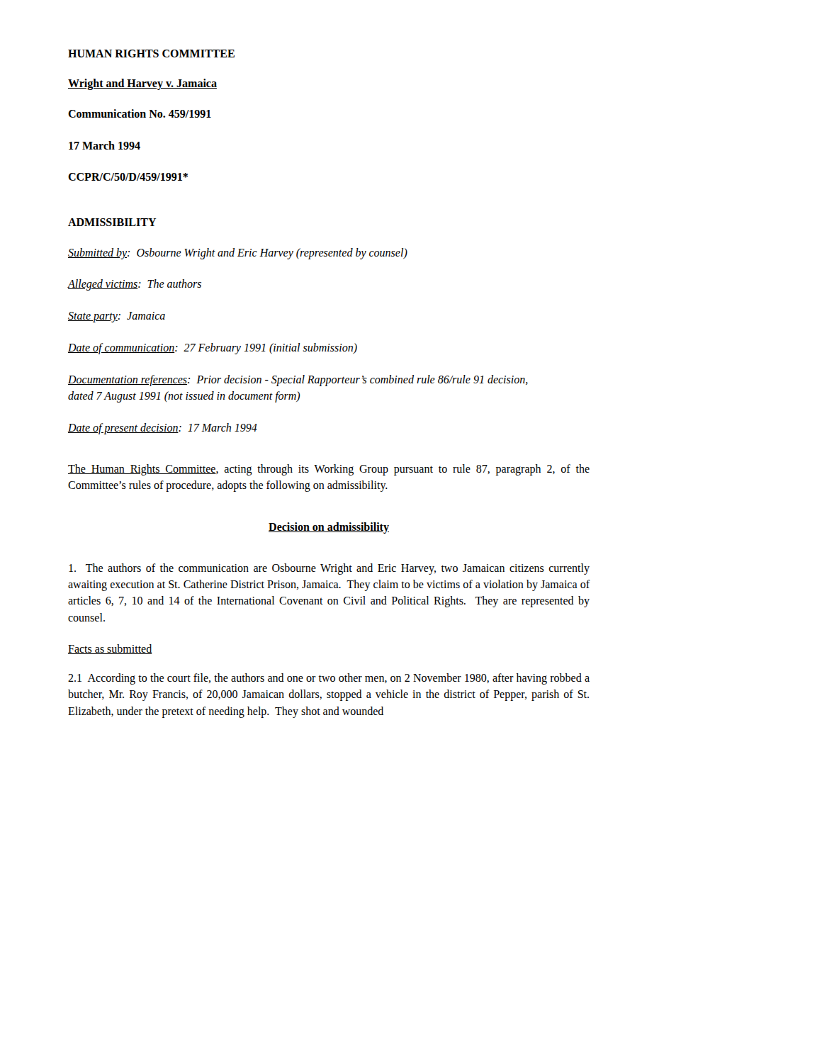HUMAN RIGHTS COMMITTEE
Wright and Harvey v. Jamaica
Communication No. 459/1991
17 March 1994
CCPR/C/50/D/459/1991*
ADMISSIBILITY
Submitted by: Osbourne Wright and Eric Harvey (represented by counsel)
Alleged victims: The authors
State party: Jamaica
Date of communication: 27 February 1991 (initial submission)
Documentation references: Prior decision - Special Rapporteur’s combined rule 86/rule 91 decision,
dated 7 August 1991 (not issued in document form)
Date of present decision: 17 March 1994
The Human Rights Committee, acting through its Working Group pursuant to rule 87, paragraph 2, of the Committee’s rules of procedure, adopts the following on admissibility.
Decision on admissibility
1. The authors of the communication are Osbourne Wright and Eric Harvey, two Jamaican citizens currently awaiting execution at St. Catherine District Prison, Jamaica. They claim to be victims of a violation by Jamaica of articles 6, 7, 10 and 14 of the International Covenant on Civil and Political Rights. They are represented by counsel.
Facts as submitted
2.1 According to the court file, the authors and one or two other men, on 2 November 1980, after having robbed a butcher, Mr. Roy Francis, of 20,000 Jamaican dollars, stopped a vehicle in the district of Pepper, parish of St. Elizabeth, under the pretext of needing help. They shot and wounded